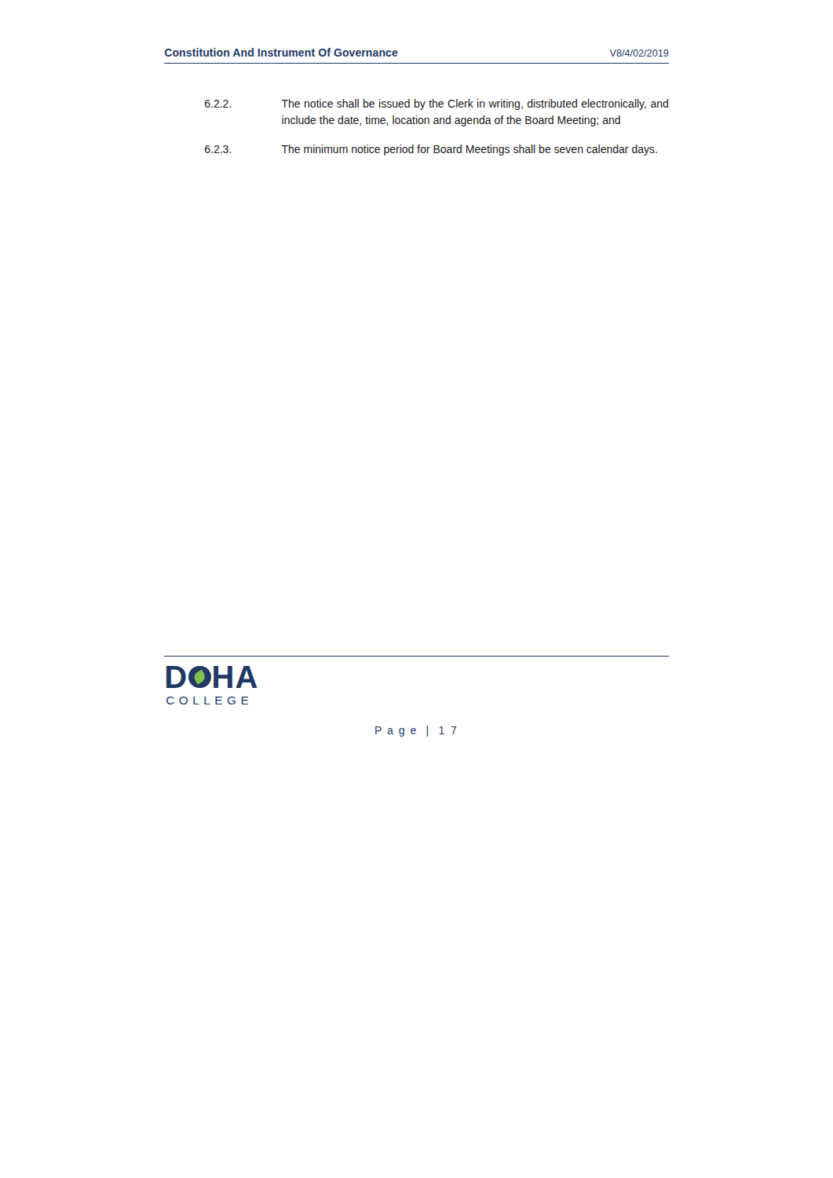Constitution And Instrument Of Governance V8/4/02/2019
6.2.2.
The notice shall be issued by the Clerk in writing, distributed electronically, and include the date, time, location and agenda of the Board Meeting; and
6.2.3.
The minimum notice period for Board Meetings shall be seven calendar days.
D HA
COLLEGE
P a g e | 1 7